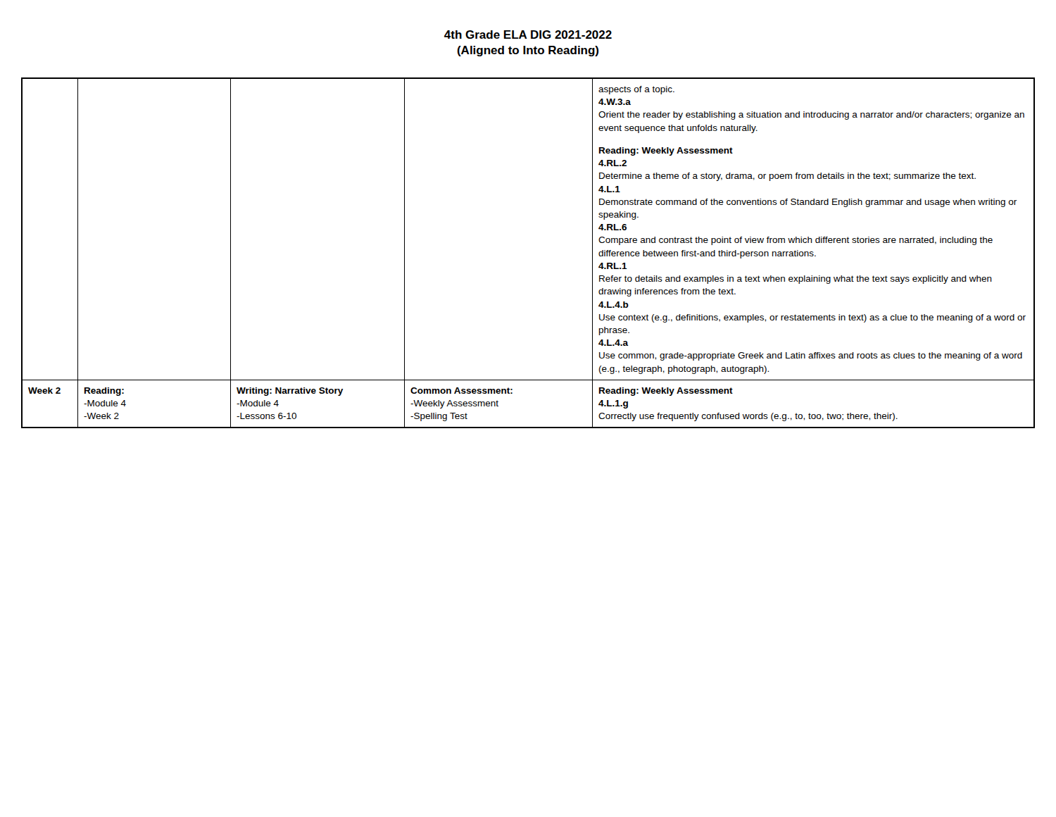4th Grade ELA DIG 2021-2022
(Aligned to Into Reading)
| | | | | aspects of a topic. 4.W.3.a Orient the reader by establishing a situation and introducing a narrator and/or characters; organize an event sequence that unfolds naturally. Reading: Weekly Assessment 4.RL.2 Determine a theme of a story, drama, or poem from details in the text; summarize the text. 4.L.1 Demonstrate command of the conventions of Standard English grammar and usage when writing or speaking. 4.RL.6 Compare and contrast the point of view from which different stories are narrated, including the difference between first-and third-person narrations. 4.RL.1 Refer to details and examples in a text when explaining what the text says explicitly and when drawing inferences from the text. 4.L.4.b Use context (e.g., definitions, examples, or restatements in text) as a clue to the meaning of a word or phrase. 4.L.4.a Use common, grade-appropriate Greek and Latin affixes and roots as clues to the meaning of a word (e.g., telegraph, photograph, autograph). |
| Week 2 | Reading: -Module 4 -Week 2 | Writing: Narrative Story -Module 4 -Lessons 6-10 | Common Assessment: -Weekly Assessment -Spelling Test | Reading: Weekly Assessment 4.L.1.g Correctly use frequently confused words (e.g., to, too, two; there, their). |